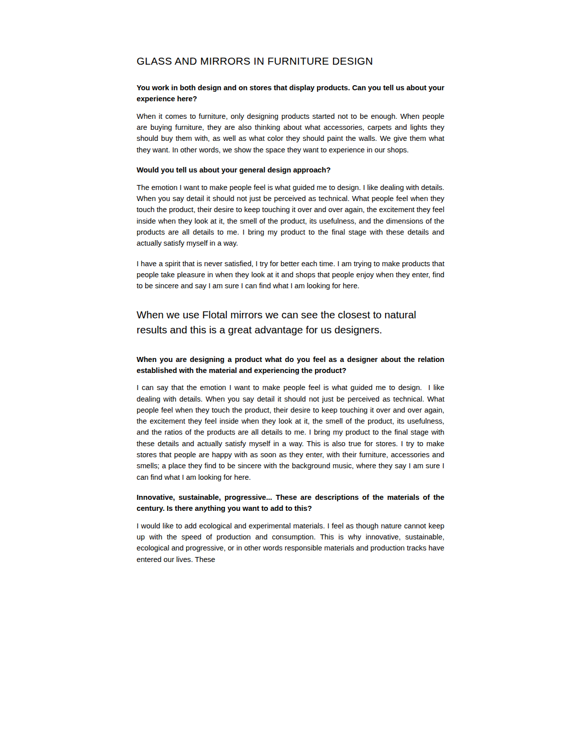GLASS AND MIRRORS IN FURNITURE DESIGN
You work in both design and on stores that display products. Can you tell us about your experience here?
When it comes to furniture, only designing products started not to be enough. When people are buying furniture, they are also thinking about what accessories, carpets and lights they should buy them with, as well as what color they should paint the walls. We give them what they want. In other words, we show the space they want to experience in our shops.
Would you tell us about your general design approach?
The emotion I want to make people feel is what guided me to design. I like dealing with details. When you say detail it should not just be perceived as technical. What people feel when they touch the product, their desire to keep touching it over and over again, the excitement they feel inside when they look at it, the smell of the product, its usefulness, and the dimensions of the products are all details to me. I bring my product to the final stage with these details and actually satisfy myself in a way.
I have a spirit that is never satisfied, I try for better each time. I am trying to make products that people take pleasure in when they look at it and shops that people enjoy when they enter, find to be sincere and say I am sure I can find what I am looking for here.
When we use Flotal mirrors we can see the closest to natural results and this is a great advantage for us designers.
When you are designing a product what do you feel as a designer about the relation established with the material and experiencing the product?
I can say that the emotion I want to make people feel is what guided me to design. I like dealing with details. When you say detail it should not just be perceived as technical. What people feel when they touch the product, their desire to keep touching it over and over again, the excitement they feel inside when they look at it, the smell of the product, its usefulness, and the ratios of the products are all details to me. I bring my product to the final stage with these details and actually satisfy myself in a way. This is also true for stores. I try to make stores that people are happy with as soon as they enter, with their furniture, accessories and smells; a place they find to be sincere with the background music, where they say I am sure I can find what I am looking for here.
Innovative, sustainable, progressive... These are descriptions of the materials of the century. Is there anything you want to add to this?
I would like to add ecological and experimental materials. I feel as though nature cannot keep up with the speed of production and consumption. This is why innovative, sustainable, ecological and progressive, or in other words responsible materials and production tracks have entered our lives. These